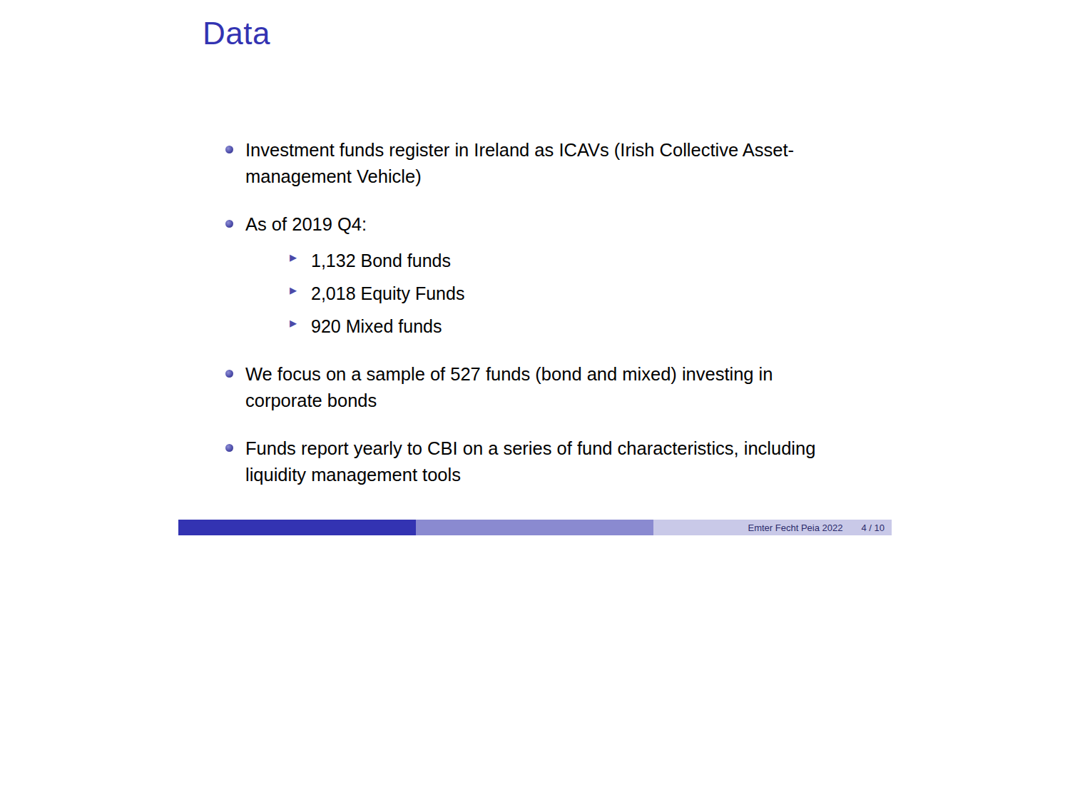Data
Investment funds register in Ireland as ICAVs (Irish Collective Asset-management Vehicle)
As of 2019 Q4:
1,132 Bond funds
2,018 Equity Funds
920 Mixed funds
We focus on a sample of 527 funds (bond and mixed) investing in corporate bonds
Funds report yearly to CBI on a series of fund characteristics, including liquidity management tools
Emter Fecht Peia 20224 / 10